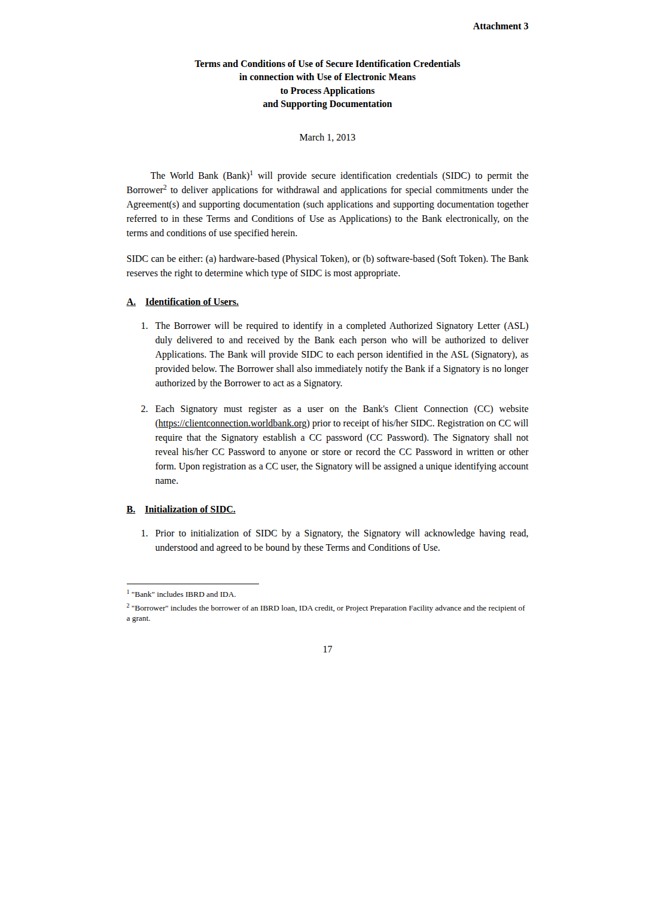Attachment 3
Terms and Conditions of Use of Secure Identification Credentials
in connection with Use of Electronic Means
to Process Applications
and Supporting Documentation
March 1, 2013
The World Bank (Bank)1 will provide secure identification credentials (SIDC) to permit the Borrower2 to deliver applications for withdrawal and applications for special commitments under the Agreement(s) and supporting documentation (such applications and supporting documentation together referred to in these Terms and Conditions of Use as Applications) to the Bank electronically, on the terms and conditions of use specified herein.
SIDC can be either: (a) hardware-based (Physical Token), or (b) software-based (Soft Token). The Bank reserves the right to determine which type of SIDC is most appropriate.
A. Identification of Users.
The Borrower will be required to identify in a completed Authorized Signatory Letter (ASL) duly delivered to and received by the Bank each person who will be authorized to deliver Applications. The Bank will provide SIDC to each person identified in the ASL (Signatory), as provided below. The Borrower shall also immediately notify the Bank if a Signatory is no longer authorized by the Borrower to act as a Signatory.
Each Signatory must register as a user on the Bank's Client Connection (CC) website (https://clientconnection.worldbank.org) prior to receipt of his/her SIDC. Registration on CC will require that the Signatory establish a CC password (CC Password). The Signatory shall not reveal his/her CC Password to anyone or store or record the CC Password in written or other form. Upon registration as a CC user, the Signatory will be assigned a unique identifying account name.
B. Initialization of SIDC.
Prior to initialization of SIDC by a Signatory, the Signatory will acknowledge having read, understood and agreed to be bound by these Terms and Conditions of Use.
1 "Bank" includes IBRD and IDA.
2 "Borrower" includes the borrower of an IBRD loan, IDA credit, or Project Preparation Facility advance and the recipient of a grant.
17